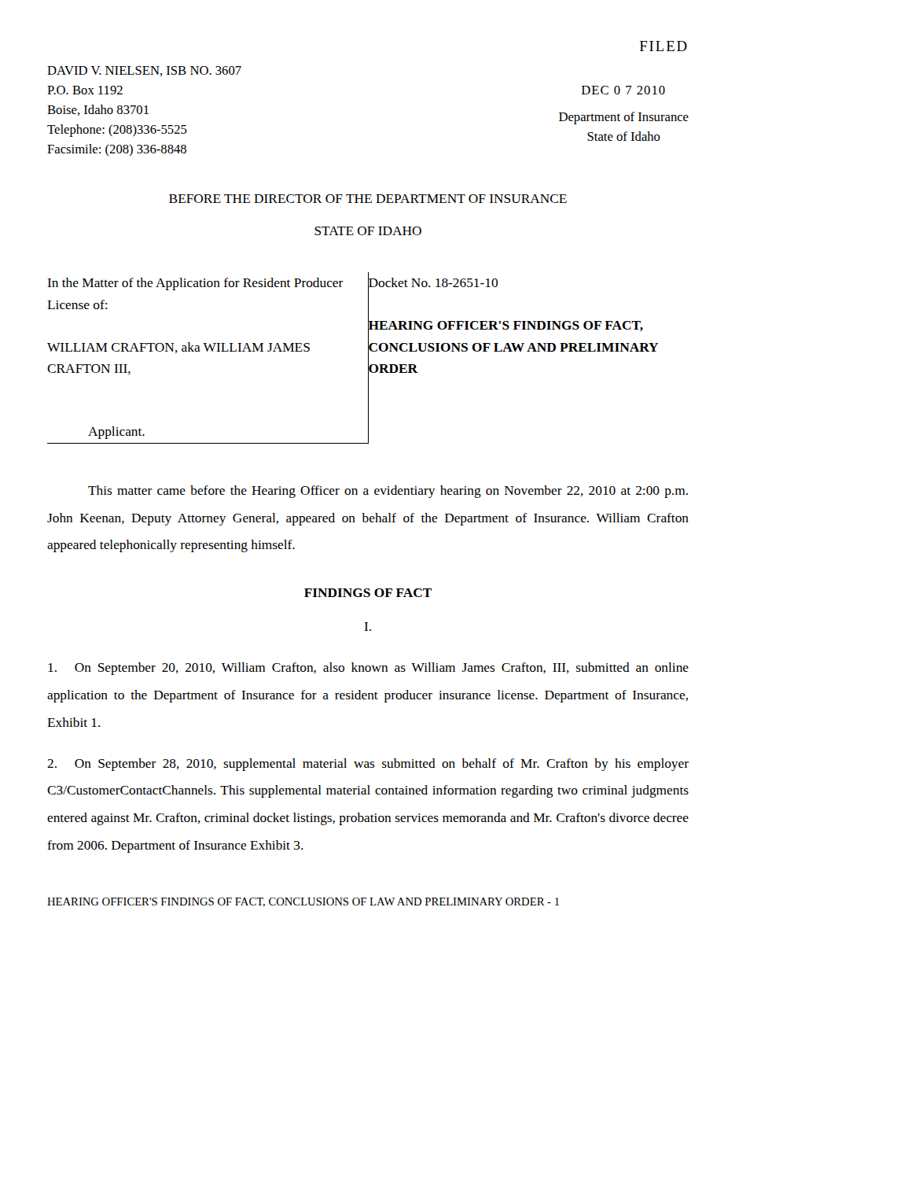FILED
DAVID V. NIELSEN, ISB NO. 3607
P.O. Box 1192
Boise, Idaho 83701
Telephone: (208)336-5525
Facsimile: (208) 336-8848
DEC 0 7 2010
Department of Insurance
State of Idaho
BEFORE THE DIRECTOR OF THE DEPARTMENT OF INSURANCE
STATE OF IDAHO
| In the Matter of the Application for Resident Producer License of: WILLIAM CRAFTON, aka WILLIAM JAMES CRAFTON III, Applicant. | Docket No. 18-2651-10 HEARING OFFICER'S FINDINGS OF FACT, CONCLUSIONS OF LAW AND PRELIMINARY ORDER |
This matter came before the Hearing Officer on a evidentiary hearing on November 22, 2010 at 2:00 p.m. John Keenan, Deputy Attorney General, appeared on behalf of the Department of Insurance. William Crafton appeared telephonically representing himself.
FINDINGS OF FACT
I.
1. On September 20, 2010, William Crafton, also known as William James Crafton, III, submitted an online application to the Department of Insurance for a resident producer insurance license. Department of Insurance, Exhibit 1.
2. On September 28, 2010, supplemental material was submitted on behalf of Mr. Crafton by his employer C3/CustomerContactChannels. This supplemental material contained information regarding two criminal judgments entered against Mr. Crafton, criminal docket listings, probation services memoranda and Mr. Crafton's divorce decree from 2006. Department of Insurance Exhibit 3.
HEARING OFFICER'S FINDINGS OF FACT, CONCLUSIONS OF LAW AND PRELIMINARY ORDER - 1